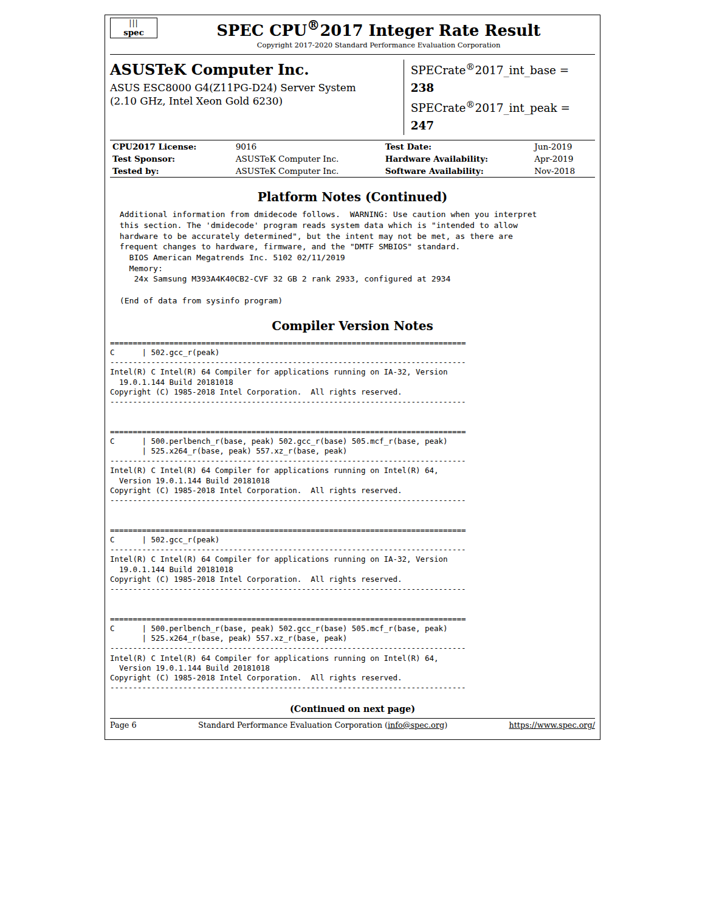|||
spec
SPEC CPU®2017 Integer Rate Result
Copyright 2017-2020 Standard Performance Evaluation Corporation
ASUSTeK Computer Inc.
ASUS ESC8000 G4(Z11PG-D24) Server System
(2.10 GHz, Intel Xeon Gold 6230)
SPECrate®2017_int_base = 238
SPECrate®2017_int_peak = 247
| CPU2017 License: | 9016 | Test Date: | Jun-2019 |
| Test Sponsor: | ASUSTeK Computer Inc. | Hardware Availability: | Apr-2019 |
| Tested by: | ASUSTeK Computer Inc. | Software Availability: | Nov-2018 |
Platform Notes (Continued)
Additional information from dmidecode follows. WARNING: Use caution when you interpret this section. The 'dmidecode' program reads system data which is "intended to allow hardware to be accurately determined", but the intent may not be met, as there are frequent changes to hardware, firmware, and the "DMTF SMBIOS" standard. BIOS American Megatrends Inc. 5102 02/11/2019 Memory: 24x Samsung M393A4K40CB2-CVF 32 GB 2 rank 2933, configured at 2934 (End of data from sysinfo program)
Compiler Version Notes
==============================================================================
C      | 502.gcc_r(peak)
------------------------------------------------------------------------------
Intel(R) C Intel(R) 64 Compiler for applications running on IA-32, Version
  19.0.1.144 Build 20181018
Copyright (C) 1985-2018 Intel Corporation.  All rights reserved.
------------------------------------------------------------------------------


==============================================================================
C      | 500.perlbench_r(base, peak) 502.gcc_r(base) 505.mcf_r(base, peak)
       | 525.x264_r(base, peak) 557.xz_r(base, peak)
------------------------------------------------------------------------------
Intel(R) C Intel(R) 64 Compiler for applications running on Intel(R) 64,
  Version 19.0.1.144 Build 20181018
Copyright (C) 1985-2018 Intel Corporation.  All rights reserved.
------------------------------------------------------------------------------


==============================================================================
C      | 502.gcc_r(peak)
------------------------------------------------------------------------------
Intel(R) C Intel(R) 64 Compiler for applications running on IA-32, Version
  19.0.1.144 Build 20181018
Copyright (C) 1985-2018 Intel Corporation.  All rights reserved.
------------------------------------------------------------------------------


==============================================================================
C      | 500.perlbench_r(base, peak) 502.gcc_r(base) 505.mcf_r(base, peak)
       | 525.x264_r(base, peak) 557.xz_r(base, peak)
------------------------------------------------------------------------------
Intel(R) C Intel(R) 64 Compiler for applications running on Intel(R) 64,
  Version 19.0.1.144 Build 20181018
Copyright (C) 1985-2018 Intel Corporation.  All rights reserved.
------------------------------------------------------------------------------
(Continued on next page)
Page 6
Standard Performance Evaluation Corporation (info@spec.org)
https://www.spec.org/